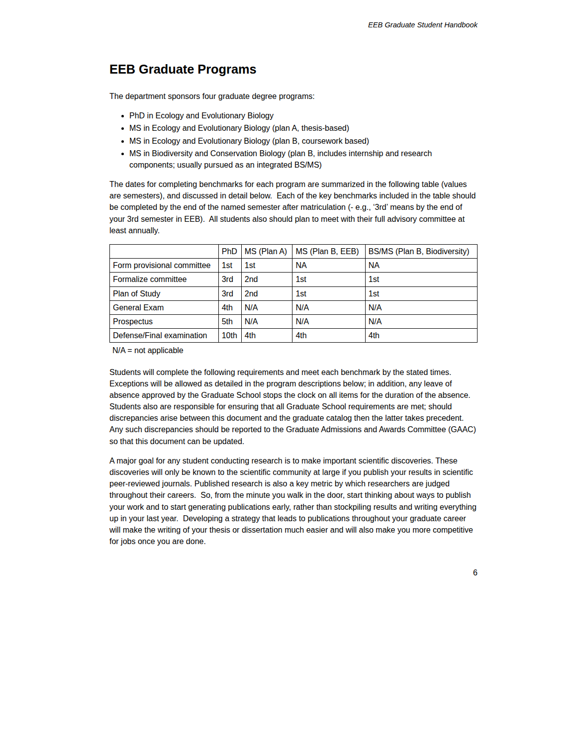EEB Graduate Student Handbook
EEB Graduate Programs
The department sponsors four graduate degree programs:
PhD in Ecology and Evolutionary Biology
MS in Ecology and Evolutionary Biology (plan A, thesis-based)
MS in Ecology and Evolutionary Biology (plan B, coursework based)
MS in Biodiversity and Conservation Biology (plan B, includes internship and research components; usually pursued as an integrated BS/MS)
The dates for completing benchmarks for each program are summarized in the following table (values are semesters), and discussed in detail below. Each of the key benchmarks included in the table should be completed by the end of the named semester after matriculation (- e.g., ‘3rd’ means by the end of your 3rd semester in EEB). All students also should plan to meet with their full advisory committee at least annually.
| | PhD | MS (Plan A) | MS (Plan B, EEB) | BS/MS (Plan B, Biodiversity) |
| --- | --- | --- | --- | --- |
| Form provisional committee | 1st | 1st | NA | NA |
| Formalize committee | 3rd | 2nd | 1st | 1st |
| Plan of Study | 3rd | 2nd | 1st | 1st |
| General Exam | 4th | N/A | N/A | N/A |
| Prospectus | 5th | N/A | N/A | N/A |
| Defense/Final examination | 10th | 4th | 4th | 4th |
N/A = not applicable
Students will complete the following requirements and meet each benchmark by the stated times. Exceptions will be allowed as detailed in the program descriptions below; in addition, any leave of absence approved by the Graduate School stops the clock on all items for the duration of the absence. Students also are responsible for ensuring that all Graduate School requirements are met; should discrepancies arise between this document and the graduate catalog then the latter takes precedent. Any such discrepancies should be reported to the Graduate Admissions and Awards Committee (GAAC) so that this document can be updated.
A major goal for any student conducting research is to make important scientific discoveries. These discoveries will only be known to the scientific community at large if you publish your results in scientific peer-reviewed journals. Published research is also a key metric by which researchers are judged throughout their careers. So, from the minute you walk in the door, start thinking about ways to publish your work and to start generating publications early, rather than stockpiling results and writing everything up in your last year. Developing a strategy that leads to publications throughout your graduate career will make the writing of your thesis or dissertation much easier and will also make you more competitive for jobs once you are done.
6